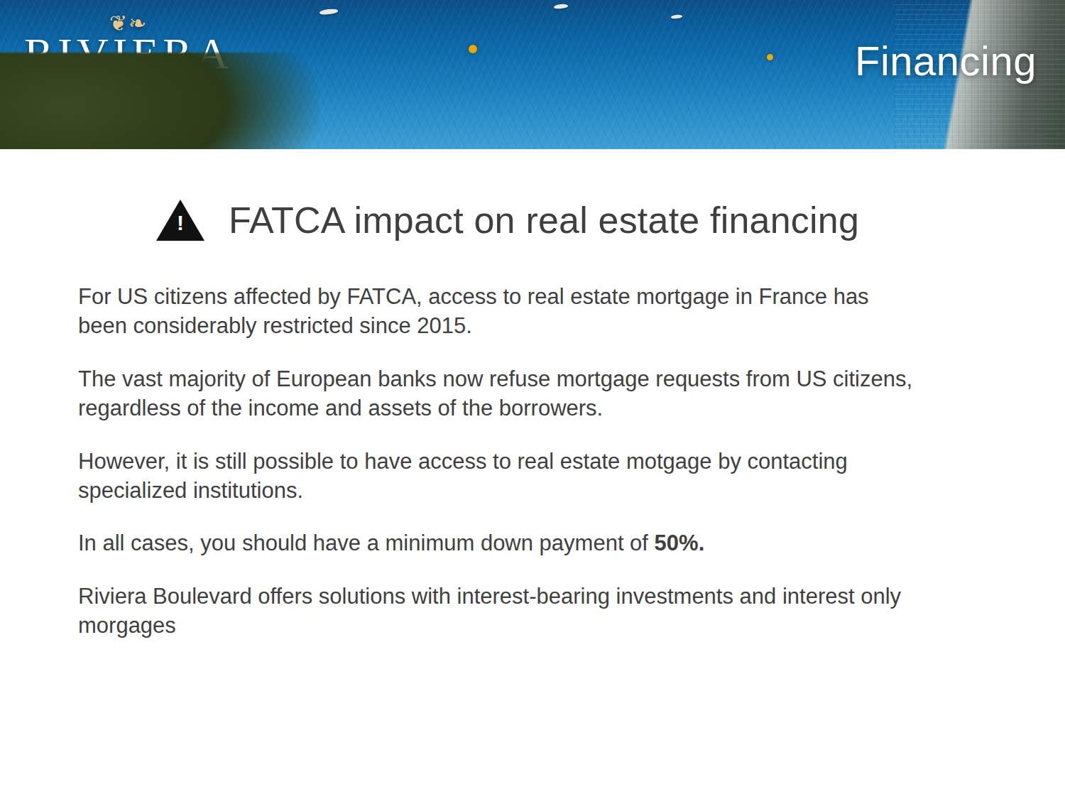❦❧
RIVIERA
BOULEVARD
❦❧
Financing
FATCA impact on real estate financing
For US citizens affected by FATCA, access to real estate mortgage in France has been considerably restricted since 2015.
The vast majority of European banks now refuse mortgage requests from US citizens, regardless of the income and assets of the borrowers.
However, it is still possible to have access to real estate motgage by contacting specialized institutions.
In all cases, you should have a minimum down payment of 50%.
Riviera Boulevard offers solutions with interest-bearing investments and interest only morgages